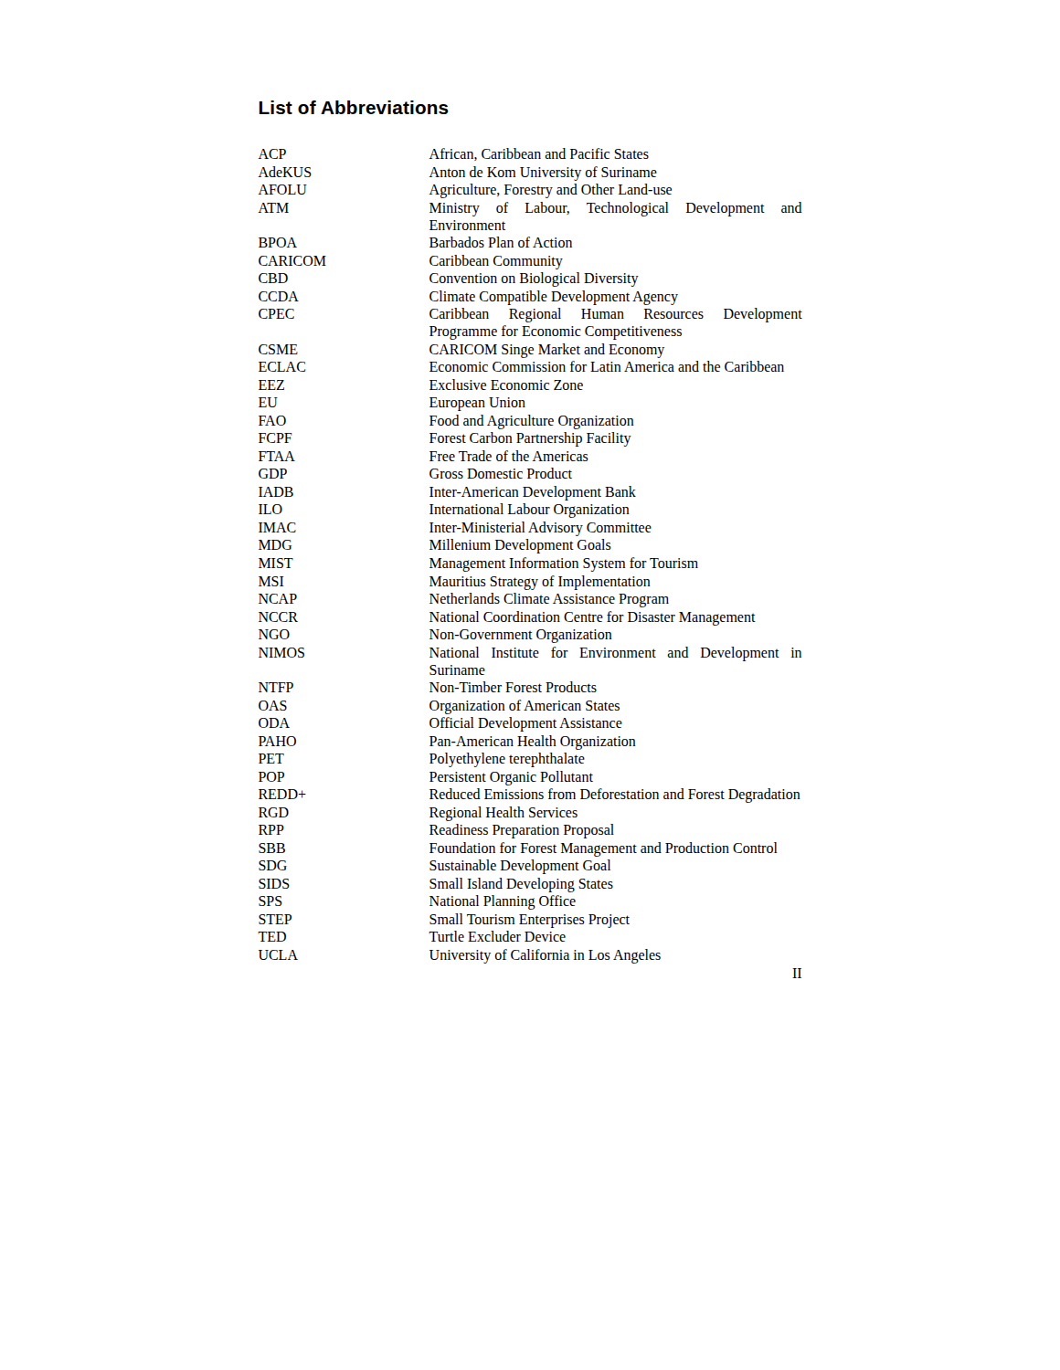List of Abbreviations
| ACP | African, Caribbean and Pacific States |
| AdeKUS | Anton de Kom University of Suriname |
| AFOLU | Agriculture, Forestry and Other Land-use |
| ATM | Ministry of Labour, Technological Development and Environment |
| BPOA | Barbados Plan of Action |
| CARICOM | Caribbean Community |
| CBD | Convention on Biological Diversity |
| CCDA | Climate Compatible Development Agency |
| CPEC | Caribbean Regional Human Resources Development Programme for Economic Competitiveness |
| CSME | CARICOM Singe Market and Economy |
| ECLAC | Economic Commission for Latin America and the Caribbean |
| EEZ | Exclusive Economic Zone |
| EU | European Union |
| FAO | Food and Agriculture Organization |
| FCPF | Forest Carbon Partnership Facility |
| FTAA | Free Trade of the Americas |
| GDP | Gross Domestic Product |
| IADB | Inter-American Development Bank |
| ILO | International Labour Organization |
| IMAC | Inter-Ministerial Advisory Committee |
| MDG | Millenium Development Goals |
| MIST | Management Information System for Tourism |
| MSI | Mauritius Strategy of Implementation |
| NCAP | Netherlands Climate Assistance Program |
| NCCR | National Coordination Centre for Disaster Management |
| NGO | Non-Government Organization |
| NIMOS | National Institute for Environment and Development in Suriname |
| NTFP | Non-Timber Forest Products |
| OAS | Organization of American States |
| ODA | Official Development Assistance |
| PAHO | Pan-American Health Organization |
| PET | Polyethylene terephthalate |
| POP | Persistent Organic Pollutant |
| REDD+ | Reduced Emissions from Deforestation and Forest Degradation |
| RGD | Regional Health Services |
| RPP | Readiness Preparation Proposal |
| SBB | Foundation for Forest Management and Production Control |
| SDG | Sustainable Development Goal |
| SIDS | Small Island Developing States |
| SPS | National Planning Office |
| STEP | Small Tourism Enterprises Project |
| TED | Turtle Excluder Device |
| UCLA | University of California in Los Angeles |
II